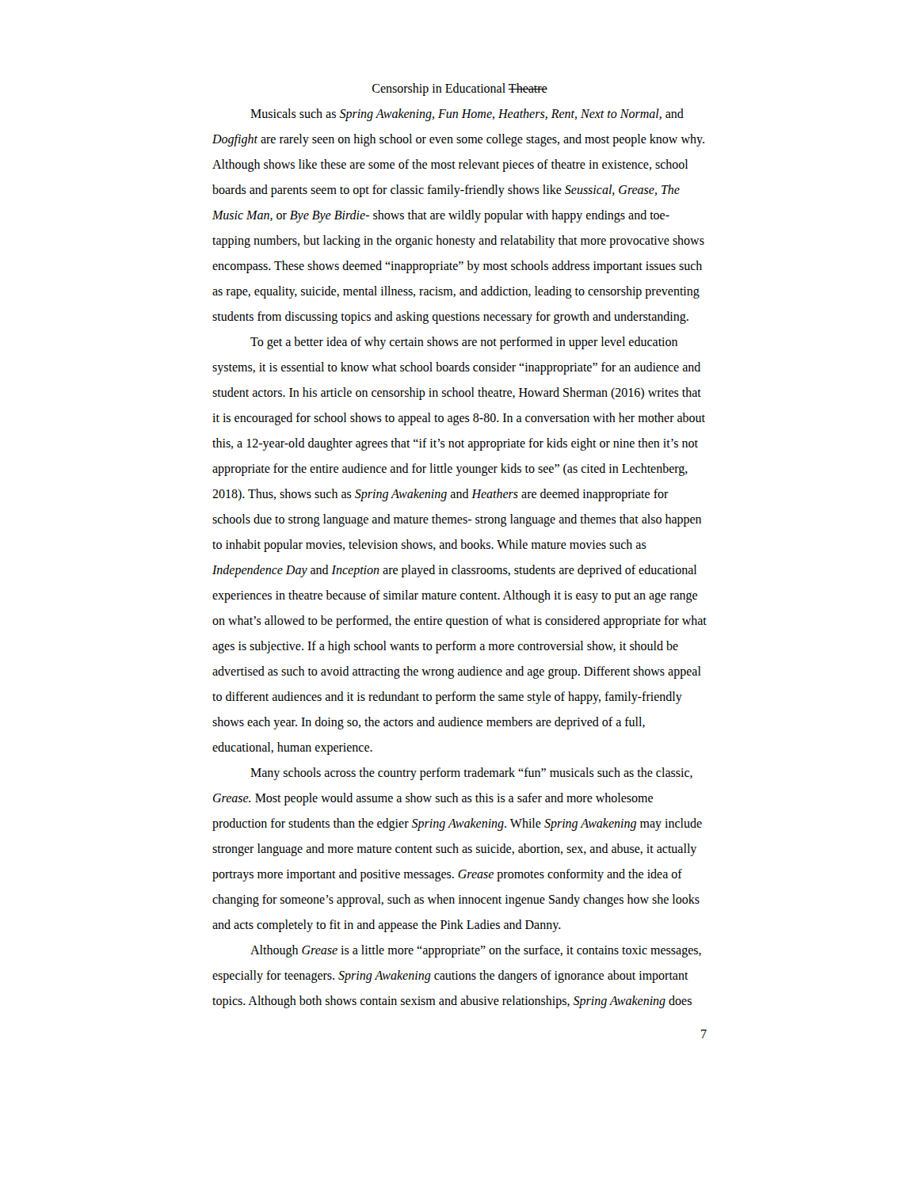Censorship in Educational Theatre
Musicals such as Spring Awakening, Fun Home, Heathers, Rent, Next to Normal, and Dogfight are rarely seen on high school or even some college stages, and most people know why. Although shows like these are some of the most relevant pieces of theatre in existence, school boards and parents seem to opt for classic family-friendly shows like Seussical, Grease, The Music Man, or Bye Bye Birdie- shows that are wildly popular with happy endings and toe-tapping numbers, but lacking in the organic honesty and relatability that more provocative shows encompass. These shows deemed “inappropriate” by most schools address important issues such as rape, equality, suicide, mental illness, racism, and addiction, leading to censorship preventing students from discussing topics and asking questions necessary for growth and understanding.
To get a better idea of why certain shows are not performed in upper level education systems, it is essential to know what school boards consider “inappropriate” for an audience and student actors. In his article on censorship in school theatre, Howard Sherman (2016) writes that it is encouraged for school shows to appeal to ages 8-80. In a conversation with her mother about this, a 12-year-old daughter agrees that “if it’s not appropriate for kids eight or nine then it’s not appropriate for the entire audience and for little younger kids to see” (as cited in Lechtenberg, 2018). Thus, shows such as Spring Awakening and Heathers are deemed inappropriate for schools due to strong language and mature themes- strong language and themes that also happen to inhabit popular movies, television shows, and books. While mature movies such as Independence Day and Inception are played in classrooms, students are deprived of educational experiences in theatre because of similar mature content. Although it is easy to put an age range on what’s allowed to be performed, the entire question of what is considered appropriate for what ages is subjective. If a high school wants to perform a more controversial show, it should be advertised as such to avoid attracting the wrong audience and age group. Different shows appeal to different audiences and it is redundant to perform the same style of happy, family-friendly shows each year. In doing so, the actors and audience members are deprived of a full, educational, human experience.
Many schools across the country perform trademark “fun” musicals such as the classic, Grease. Most people would assume a show such as this is a safer and more wholesome production for students than the edgier Spring Awakening. While Spring Awakening may include stronger language and more mature content such as suicide, abortion, sex, and abuse, it actually portrays more important and positive messages. Grease promotes conformity and the idea of changing for someone’s approval, such as when innocent ingenue Sandy changes how she looks and acts completely to fit in and appease the Pink Ladies and Danny.
Although Grease is a little more “appropriate” on the surface, it contains toxic messages, especially for teenagers. Spring Awakening cautions the dangers of ignorance about important topics. Although both shows contain sexism and abusive relationships, Spring Awakening does
7